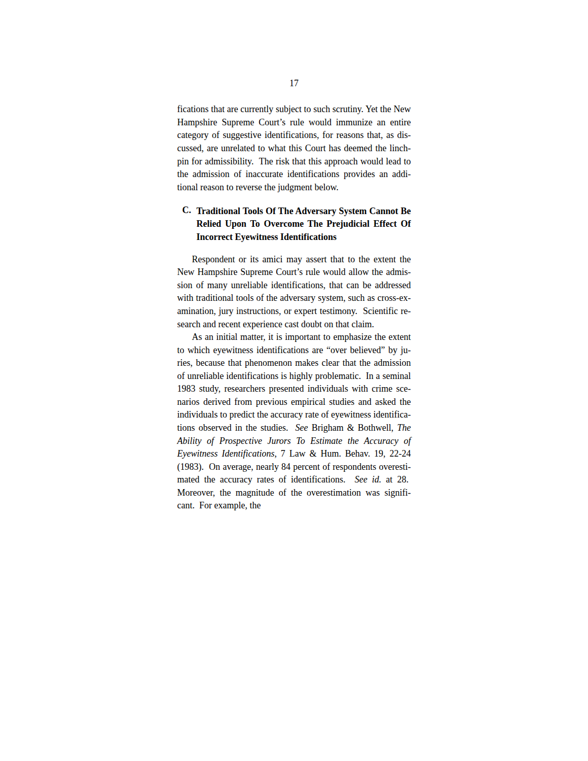17
fications that are currently subject to such scrutiny. Yet the New Hampshire Supreme Court’s rule would immunize an entire category of suggestive identifications, for reasons that, as discussed, are unrelated to what this Court has deemed the linchpin for admissibility. The risk that this approach would lead to the admission of inaccurate identifications provides an additional reason to reverse the judgment below.
C.
Traditional Tools Of The Adversary System Cannot Be Relied Upon To Overcome The Prejudicial Effect Of Incorrect Eyewitness Identifications
Respondent or its amici may assert that to the extent the New Hampshire Supreme Court’s rule would allow the admission of many unreliable identifications, that can be addressed with traditional tools of the adversary system, such as cross-examination, jury instructions, or expert testimony. Scientific research and recent experience cast doubt on that claim.
As an initial matter, it is important to emphasize the extent to which eyewitness identifications are “over believed” by juries, because that phenomenon makes clear that the admission of unreliable identifications is highly problematic. In a seminal 1983 study, researchers presented individuals with crime scenarios derived from previous empirical studies and asked the individuals to predict the accuracy rate of eyewitness identifications observed in the studies. See Brigham & Bothwell, The Ability of Prospective Jurors To Estimate the Accuracy of Eyewitness Identifications, 7 Law & Hum. Behav. 19, 22-24 (1983). On average, nearly 84 percent of respondents overestimated the accuracy rates of identifications. See id. at 28. Moreover, the magnitude of the overestimation was significant. For example, the